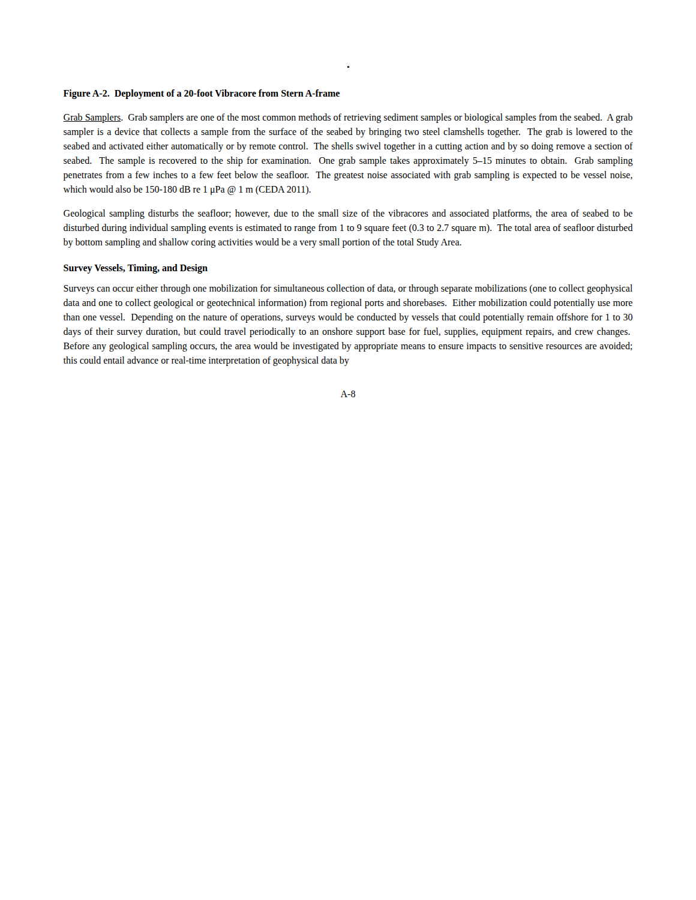Figure A-2. Deployment of a 20-foot Vibracore from Stern A-frame
Grab Samplers. Grab samplers are one of the most common methods of retrieving sediment samples or biological samples from the seabed. A grab sampler is a device that collects a sample from the surface of the seabed by bringing two steel clamshells together. The grab is lowered to the seabed and activated either automatically or by remote control. The shells swivel together in a cutting action and by so doing remove a section of seabed. The sample is recovered to the ship for examination. One grab sample takes approximately 5–15 minutes to obtain. Grab sampling penetrates from a few inches to a few feet below the seafloor. The greatest noise associated with grab sampling is expected to be vessel noise, which would also be 150-180 dB re 1 μPa @ 1 m (CEDA 2011).
Geological sampling disturbs the seafloor; however, due to the small size of the vibracores and associated platforms, the area of seabed to be disturbed during individual sampling events is estimated to range from 1 to 9 square feet (0.3 to 2.7 square m). The total area of seafloor disturbed by bottom sampling and shallow coring activities would be a very small portion of the total Study Area.
Survey Vessels, Timing, and Design
Surveys can occur either through one mobilization for simultaneous collection of data, or through separate mobilizations (one to collect geophysical data and one to collect geological or geotechnical information) from regional ports and shorebases. Either mobilization could potentially use more than one vessel. Depending on the nature of operations, surveys would be conducted by vessels that could potentially remain offshore for 1 to 30 days of their survey duration, but could travel periodically to an onshore support base for fuel, supplies, equipment repairs, and crew changes. Before any geological sampling occurs, the area would be investigated by appropriate means to ensure impacts to sensitive resources are avoided; this could entail advance or real-time interpretation of geophysical data by
A-8